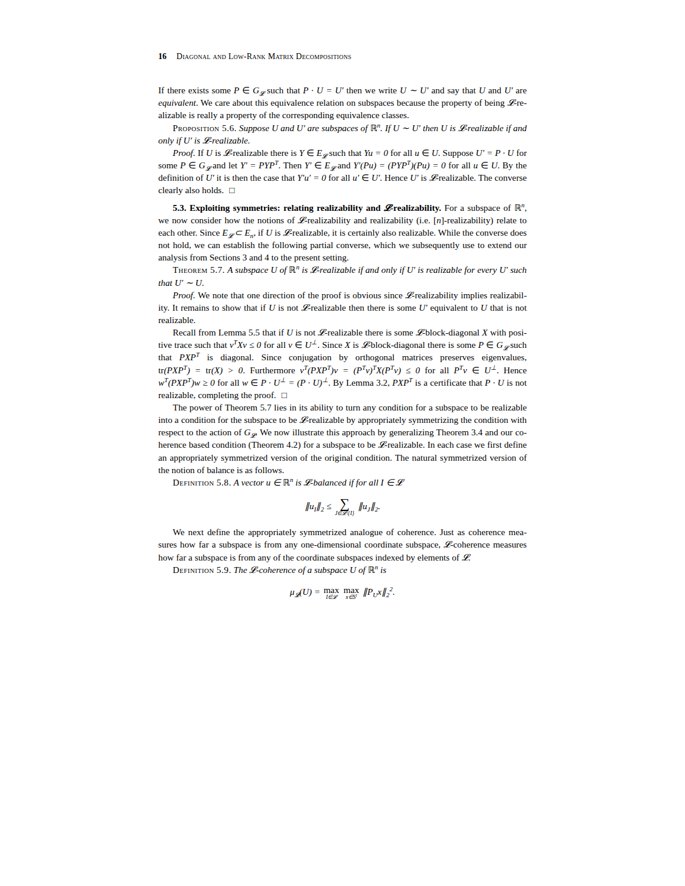16 Diagonal and Low-Rank Matrix Decompositions
If there exists some P ∈ G𝓛 such that P · U = U′ then we write U ∼ U′ and say that U and U′ are equivalent. We care about this equivalence relation on subspaces because the property of being 𝓛-realizable is really a property of the corresponding equivalence classes.
Proposition 5.6. Suppose U and U′ are subspaces of ℝn. If U ∼ U′ then U is 𝓛-realizable if and only if U′ is 𝓛-realizable.
Proof. If U is 𝓛-realizable there is Y ∈ E𝓛 such that Yu = 0 for all u ∈ U. Suppose U′ = P · U for some P ∈ G𝓛 and let Y′ = PYPT. Then Y′ ∈ E𝓛 and Y′(Pu) = (PYPT)(Pu) = 0 for all u ∈ U. By the definition of U′ it is then the case that Y′u′ = 0 for all u′ ∈ U′. Hence U′ is 𝓛-realizable. The converse clearly also holds. □
5.3. Exploiting symmetries: relating realizability and 𝓛-realizability. For a subspace of ℝn, we now consider how the notions of 𝓛-realizability and realizability (i.e. [n]-realizability) relate to each other. Since E𝓛 ⊂ En, if U is 𝓛-realizable, it is certainly also realizable. While the converse does not hold, we can establish the following partial converse, which we subsequently use to extend our analysis from Sections 3 and 4 to the present setting.
Theorem 5.7. A subspace U of ℝn is 𝓛-realizable if and only if U′ is realizable for every U′ such that U′ ∼ U.
Proof. We note that one direction of the proof is obvious since 𝓛-realizability implies realizability. It remains to show that if U is not 𝓛-realizable then there is some U′ equivalent to U that is not realizable.
Recall from Lemma 5.5 that if U is not 𝓛-realizable there is some 𝓛-block-diagonal X with positive trace such that vTXv ≤ 0 for all v ∈ U⊥. Since X is 𝓛-block-diagonal there is some P ∈ G𝓛 such that PXPT is diagonal. Since conjugation by orthogonal matrices preserves eigenvalues, tr(PXPT) = tr(X) > 0. Furthermore vT(PXPT)v = (PTv)TX(PTv) ≤ 0 for all PTv ∈ U⊥. Hence wT(PXPT)w ≥ 0 for all w ∈ P · U⊥ = (P · U)⊥. By Lemma 3.2, PXPT is a certificate that P · U is not realizable, completing the proof. □
The power of Theorem 5.7 lies in its ability to turn any condition for a subspace to be realizable into a condition for the subspace to be 𝓛-realizable by appropriately symmetrizing the condition with respect to the action of G𝓛. We now illustrate this approach by generalizing Theorem 3.4 and our coherence based condition (Theorem 4.2) for a subspace to be 𝓛-realizable. In each case we first define an appropriately symmetrized version of the original condition. The natural symmetrized version of the notion of balance is as follows.
Definition 5.8. A vector u ∈ ℝn is 𝓛-balanced if for all I ∈ 𝓛
∥uI∥2 ≤ ∑ J∈𝓛\{I} ∥uJ∥2.
We next define the appropriately symmetrized analogue of coherence. Just as coherence measures how far a subspace is from any one-dimensional coordinate subspace, 𝓛-coherence measures how far a subspace is from any of the coordinate subspaces indexed by elements of 𝓛.
Definition 5.9. The 𝓛-coherence of a subspace U of ℝn is
μ𝓛(U) = max I∈𝓛 max x∈SI ∥PUx∥22.